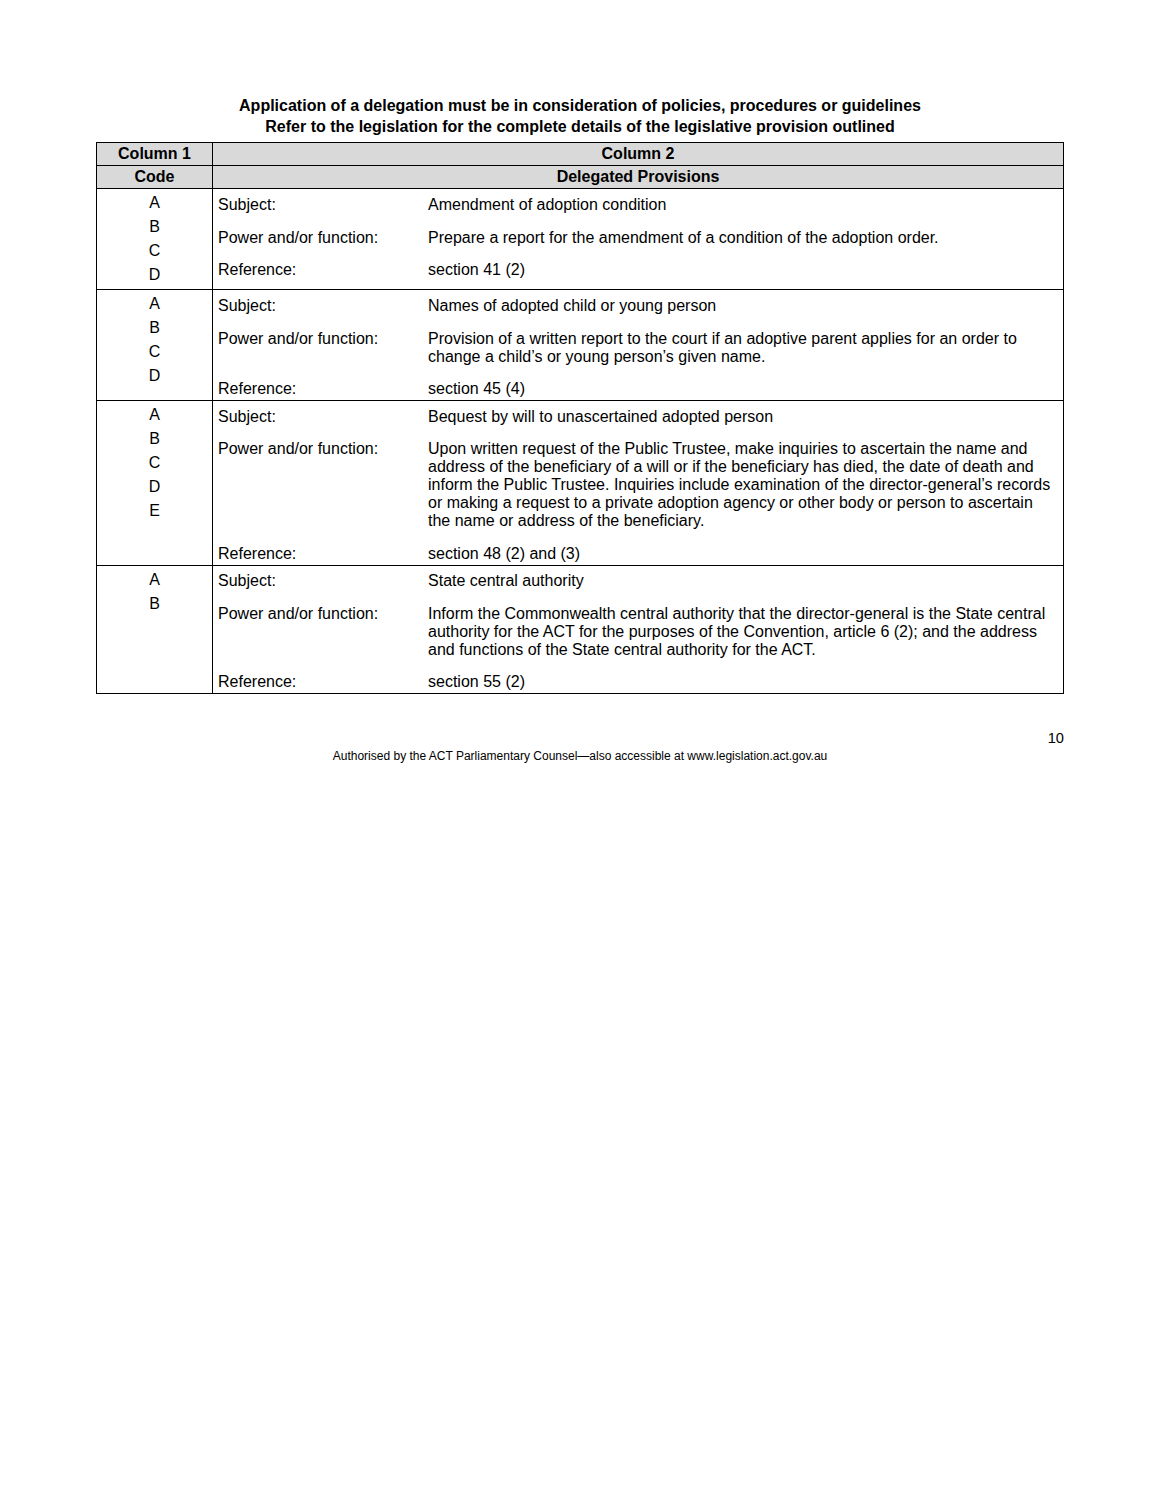Application of a delegation must be in consideration of policies, procedures or guidelines
Refer to the legislation for the complete details of the legislative provision outlined
| Column 1 | Column 2 |
| --- | --- |
| Code | Delegated Provisions |
| A B C D | / Subject: / Amendment of adoption condition / / Power and/or function: / Prepare a report for the amendment of a condition of the adoption order. / / Reference: / section 41 (2) / |
| A B C D | / Subject: / Names of adopted child or young person / / Power and/or function: / Provision of a written report to the court if an adoptive parent applies for an order to change a child’s or young person’s given name. / / Reference: / section 45 (4) / |
| A B C D E | / Subject: / Bequest by will to unascertained adopted person / / Power and/or function: / Upon written request of the Public Trustee, make inquiries to ascertain the name and address of the beneficiary of a will or if the beneficiary has died, the date of death and inform the Public Trustee. Inquiries include examination of the director-general’s records or making a request to a private adoption agency or other body or person to ascertain the name or address of the beneficiary. / / Reference: / section 48 (2) and (3) / |
| A B | / Subject: / State central authority / / Power and/or function: / Inform the Commonwealth central authority that the director-general is the State central authority for the ACT for the purposes of the Convention, article 6 (2); and the address and functions of the State central authority for the ACT. / / Reference: / section 55 (2) / |
10
Authorised by the ACT Parliamentary Counsel—also accessible at www.legislation.act.gov.au